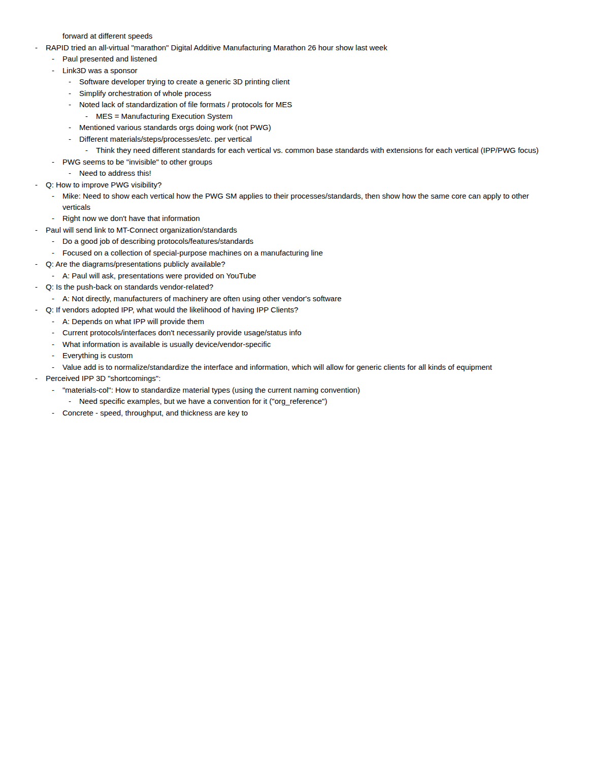forward at different speeds
RAPID tried an all-virtual "marathon" Digital Additive Manufacturing Marathon 26 hour show last week
Paul presented and listened
Link3D was a sponsor
Software developer trying to create a generic 3D printing client
Simplify orchestration of whole process
Noted lack of standardization of file formats / protocols for MES
MES = Manufacturing Execution System
Mentioned various standards orgs doing work (not PWG)
Different materials/steps/processes/etc. per vertical
Think they need different standards for each vertical vs. common base standards with extensions for each vertical (IPP/PWG focus)
PWG seems to be "invisible" to other groups
Need to address this!
Q: How to improve PWG visibility?
Mike: Need to show each vertical how the PWG SM applies to their processes/standards, then show how the same core can apply to other verticals
Right now we don't have that information
Paul will send link to MT-Connect organization/standards
Do a good job of describing protocols/features/standards
Focused on a collection of special-purpose machines on a manufacturing line
Q: Are the diagrams/presentations publicly available?
A: Paul will ask, presentations were provided on YouTube
Q: Is the push-back on standards vendor-related?
A: Not directly, manufacturers of machinery are often using other vendor's software
Q: If vendors adopted IPP, what would the likelihood of having IPP Clients?
A: Depends on what IPP will provide them
Current protocols/interfaces don't necessarily provide usage/status info
What information is available is usually device/vendor-specific
Everything is custom
Value add is to normalize/standardize the interface and information, which will allow for generic clients for all kinds of equipment
Perceived IPP 3D "shortcomings":
"materials-col": How to standardize material types (using the current naming convention)
Need specific examples, but we have a convention for it ("org_reference")
Concrete - speed, throughput, and thickness are key to